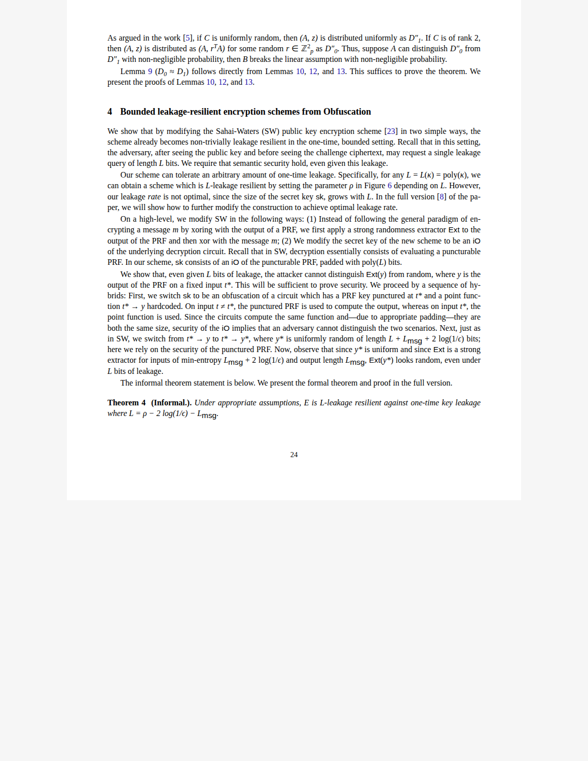As argued in the work [5], if C is uniformly random, then (A, z) is distributed uniformly as D″1. If C is of rank 2, then (A, z) is distributed as (A, rTA) for some random r ∈ ℤ2p as D″0. Thus, suppose A can distinguish D″0 from D″1 with non-negligible probability, then B breaks the linear assumption with non-negligible probability.
Lemma 9 (D0 ≈ D1) follows directly from Lemmas 10, 12, and 13. This suffices to prove the theorem. We present the proofs of Lemmas 10, 12, and 13.
4 Bounded leakage-resilient encryption schemes from Obfuscation
We show that by modifying the Sahai-Waters (SW) public key encryption scheme [23] in two simple ways, the scheme already becomes non-trivially leakage resilient in the one-time, bounded setting. Recall that in this setting, the adversary, after seeing the public key and before seeing the challenge ciphertext, may request a single leakage query of length L bits. We require that semantic security hold, even given this leakage.
Our scheme can tolerate an arbitrary amount of one-time leakage. Specifically, for any L = L(κ) = poly(κ), we can obtain a scheme which is L-leakage resilient by setting the parameter ρ in Figure 6 depending on L. However, our leakage rate is not optimal, since the size of the secret key sk, grows with L. In the full version [8] of the paper, we will show how to further modify the construction to achieve optimal leakage rate.
On a high-level, we modify SW in the following ways: (1) Instead of following the general paradigm of encrypting a message m by xoring with the output of a PRF, we first apply a strong randomness extractor Ext to the output of the PRF and then xor with the message m; (2) We modify the secret key of the new scheme to be an iO of the underlying decryption circuit. Recall that in SW, decryption essentially consists of evaluating a puncturable PRF. In our scheme, sk consists of an iO of the puncturable PRF, padded with poly(L) bits.
We show that, even given L bits of leakage, the attacker cannot distinguish Ext(y) from random, where y is the output of the PRF on a fixed input t*. This will be sufficient to prove security. We proceed by a sequence of hybrids: First, we switch sk to be an obfuscation of a circuit which has a PRF key punctured at t* and a point function t* → y hardcoded. On input t ≠ t*, the punctured PRF is used to compute the output, whereas on input t*, the point function is used. Since the circuits compute the same function and—due to appropriate padding—they are both the same size, security of the iO implies that an adversary cannot distinguish the two scenarios. Next, just as in SW, we switch from t* → y to t* → y*, where y* is uniformly random of length L + Lmsg + 2 log(1/ϵ) bits; here we rely on the security of the punctured PRF. Now, observe that since y* is uniform and since Ext is a strong extractor for inputs of min-entropy Lmsg + 2 log(1/ϵ) and output length Lmsg, Ext(y*) looks random, even under L bits of leakage.
The informal theorem statement is below. We present the formal theorem and proof in the full version.
Theorem 4 (Informal.). Under appropriate assumptions, E is L-leakage resilient against one-time key leakage where L = ρ − 2 log(1/ϵ) − Lmsg.
24